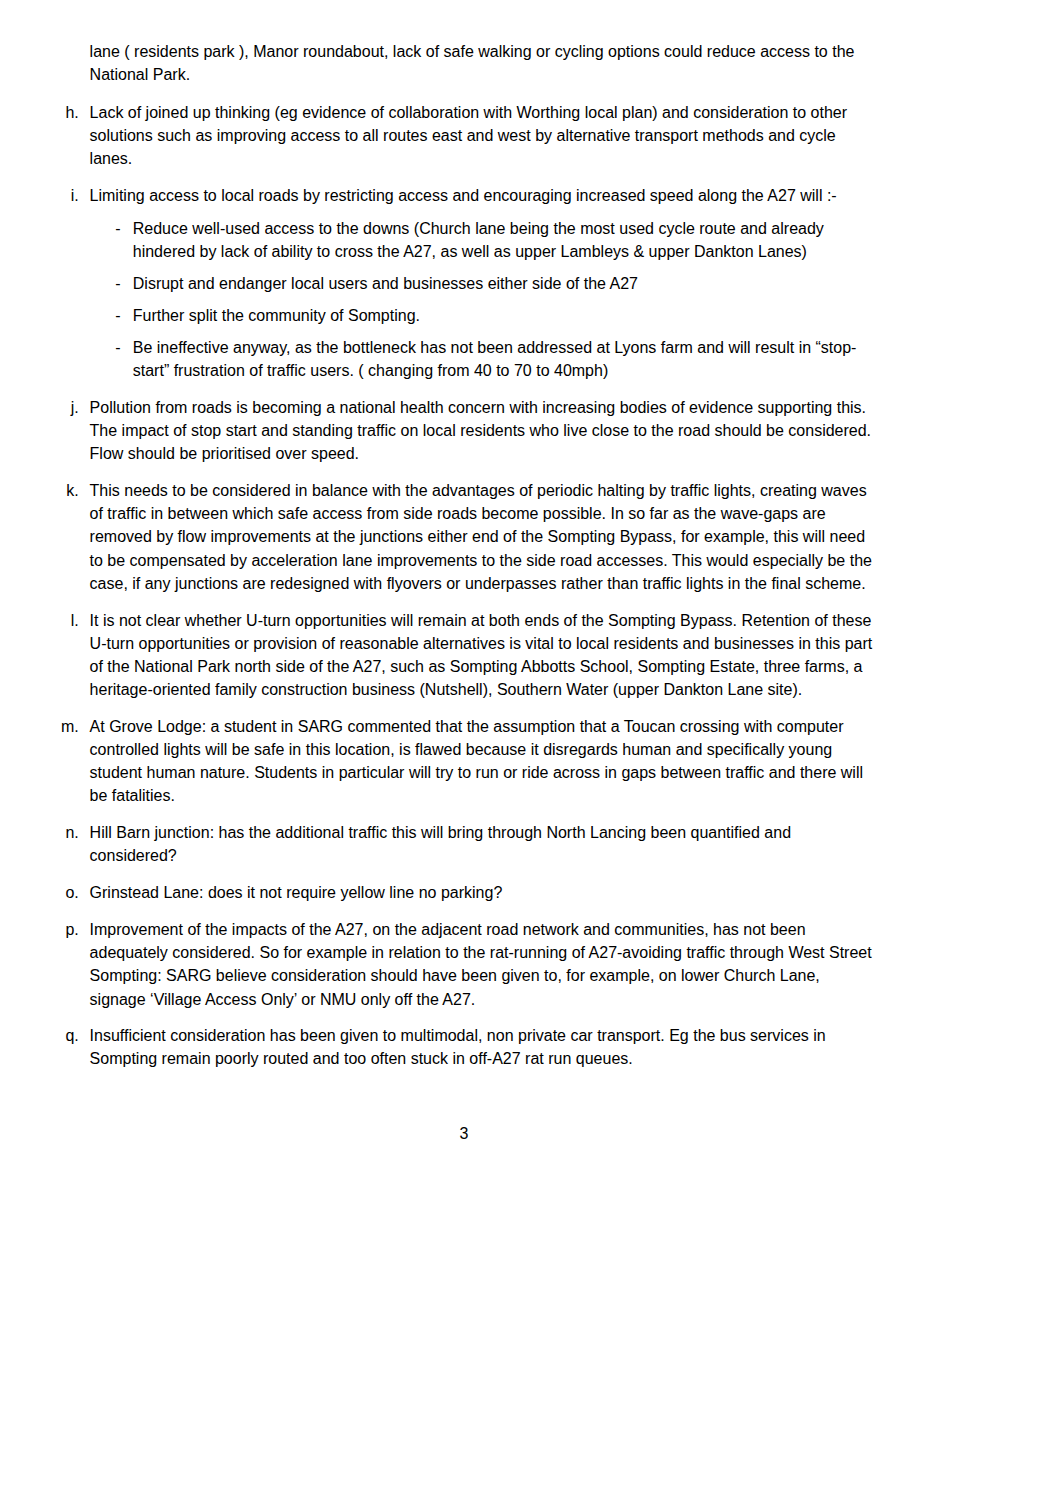lane ( residents park ), Manor roundabout, lack of safe walking or cycling options could reduce access to the National Park.
Lack of joined up thinking (eg evidence of collaboration with Worthing local plan) and consideration to other solutions such as improving access to all routes east and west by alternative transport methods and cycle lanes.
Limiting access to local roads by restricting access and encouraging increased speed along the A27 will :-
Reduce well-used access to the downs (Church lane being the most used cycle route and already hindered by lack of ability to cross the A27, as well as upper Lambleys & upper Dankton Lanes)
Disrupt and endanger local users and businesses either side of the A27
Further split the community of Sompting.
Be ineffective anyway, as the bottleneck has not been addressed at Lyons farm and will result in “stop-start” frustration of traffic users. ( changing from 40 to 70 to 40mph)
Pollution from roads is becoming a national health concern with increasing bodies of evidence supporting this. The impact of stop start and standing traffic on local residents who live close to the road should be considered. Flow should be prioritised over speed.
This needs to be considered in balance with the advantages of periodic halting by traffic lights, creating waves of traffic in between which safe access from side roads become possible. In so far as the wave-gaps are removed by flow improvements at the junctions either end of the Sompting Bypass, for example, this will need to be compensated by acceleration lane improvements to the side road accesses. This would especially be the case, if any junctions are redesigned with flyovers or underpasses rather than traffic lights in the final scheme.
It is not clear whether U-turn opportunities will remain at both ends of the Sompting Bypass. Retention of these U-turn opportunities or provision of reasonable alternatives is vital to local residents and businesses in this part of the National Park north side of the A27, such as Sompting Abbotts School, Sompting Estate, three farms, a heritage-oriented family construction business (Nutshell), Southern Water (upper Dankton Lane site).
At Grove Lodge: a student in SARG commented that the assumption that a Toucan crossing with computer controlled lights will be safe in this location, is flawed because it disregards human and specifically young student human nature. Students in particular will try to run or ride across in gaps between traffic and there will be fatalities.
Hill Barn junction: has the additional traffic this will bring through North Lancing been quantified and considered?
Grinstead Lane: does it not require yellow line no parking?
Improvement of the impacts of the A27, on the adjacent road network and communities, has not been adequately considered. So for example in relation to the rat-running of A27-avoiding traffic through West Street Sompting: SARG believe consideration should have been given to, for example, on lower Church Lane, signage ‘Village Access Only’ or NMU only off the A27.
Insufficient consideration has been given to multimodal, non private car transport. Eg the bus services in Sompting remain poorly routed and too often stuck in off-A27 rat run queues.
3